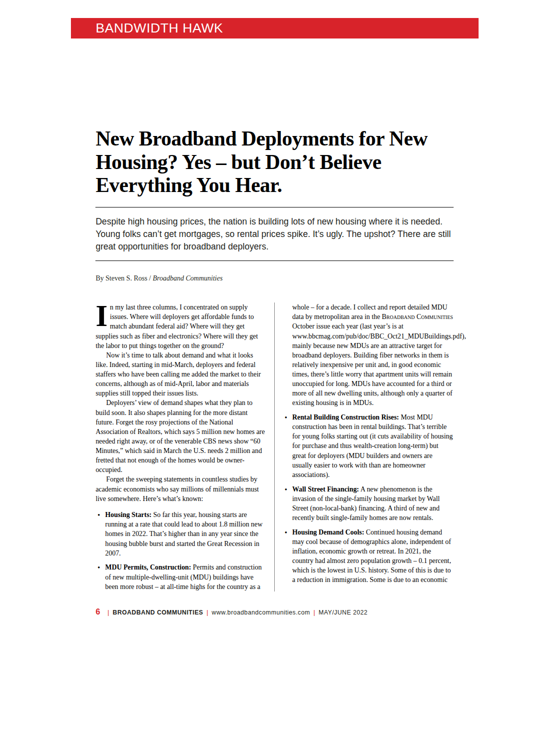BANDWIDTH HAWK
New Broadband Deployments for New Housing? Yes – but Don’t Believe Everything You Hear.
Despite high housing prices, the nation is building lots of new housing where it is needed. Young folks can’t get mortgages, so rental prices spike. It’s ugly. The upshot? There are still great opportunities for broadband deployers.
By Steven S. Ross / Broadband Communities
In my last three columns, I concentrated on supply issues. Where will deployers get affordable funds to match abundant federal aid? Where will they get supplies such as fiber and electronics? Where will they get the labor to put things together on the ground?
Now it’s time to talk about demand and what it looks like. Indeed, starting in mid-March, deployers and federal staffers who have been calling me added the market to their concerns, although as of mid-April, labor and materials supplies still topped their issues lists.
Deployers’ view of demand shapes what they plan to build soon. It also shapes planning for the more distant future. Forget the rosy projections of the National Association of Realtors, which says 5 million new homes are needed right away, or of the venerable CBS news show “60 Minutes,” which said in March the U.S. needs 2 million and fretted that not enough of the homes would be owner-occupied.
Forget the sweeping statements in countless studies by academic economists who say millions of millennials must live somewhere. Here’s what’s known:
Housing Starts: So far this year, housing starts are running at a rate that could lead to about 1.8 million new homes in 2022. That’s higher than in any year since the housing bubble burst and started the Great Recession in 2007.
MDU Permits, Construction: Permits and construction of new multiple-dwelling-unit (MDU) buildings have been more robust – at all-time highs for the country as a whole – for a decade. I collect and report detailed MDU data by metropolitan area in the Broadband Communities October issue each year (last year’s is at www.bbcmag.com/pub/doc/BBC_Oct21_MDUBuildings.pdf), mainly because new MDUs are an attractive target for broadband deployers. Building fiber networks in them is relatively inexpensive per unit and, in good economic times, there’s little worry that apartment units will remain unoccupied for long. MDUs have accounted for a third or more of all new dwelling units, although only a quarter of existing housing is in MDUs.
Rental Building Construction Rises: Most MDU construction has been in rental buildings. That’s terrible for young folks starting out (it cuts availability of housing for purchase and thus wealth-creation long-term) but great for deployers (MDU builders and owners are usually easier to work with than are homeowner associations).
Wall Street Financing: A new phenomenon is the invasion of the single-family housing market by Wall Street (non-local-bank) financing. A third of new and recently built single-family homes are now rentals.
Housing Demand Cools: Continued housing demand may cool because of demographics alone, independent of inflation, economic growth or retreat. In 2021, the country had almost zero population growth – 0.1 percent, which is the lowest in U.S. history. Some of this is due to a reduction in immigration. Some is due to an economic
6 | BROADBAND COMMUNITIES | www.broadbandcommunities.com | MAY/JUNE 2022